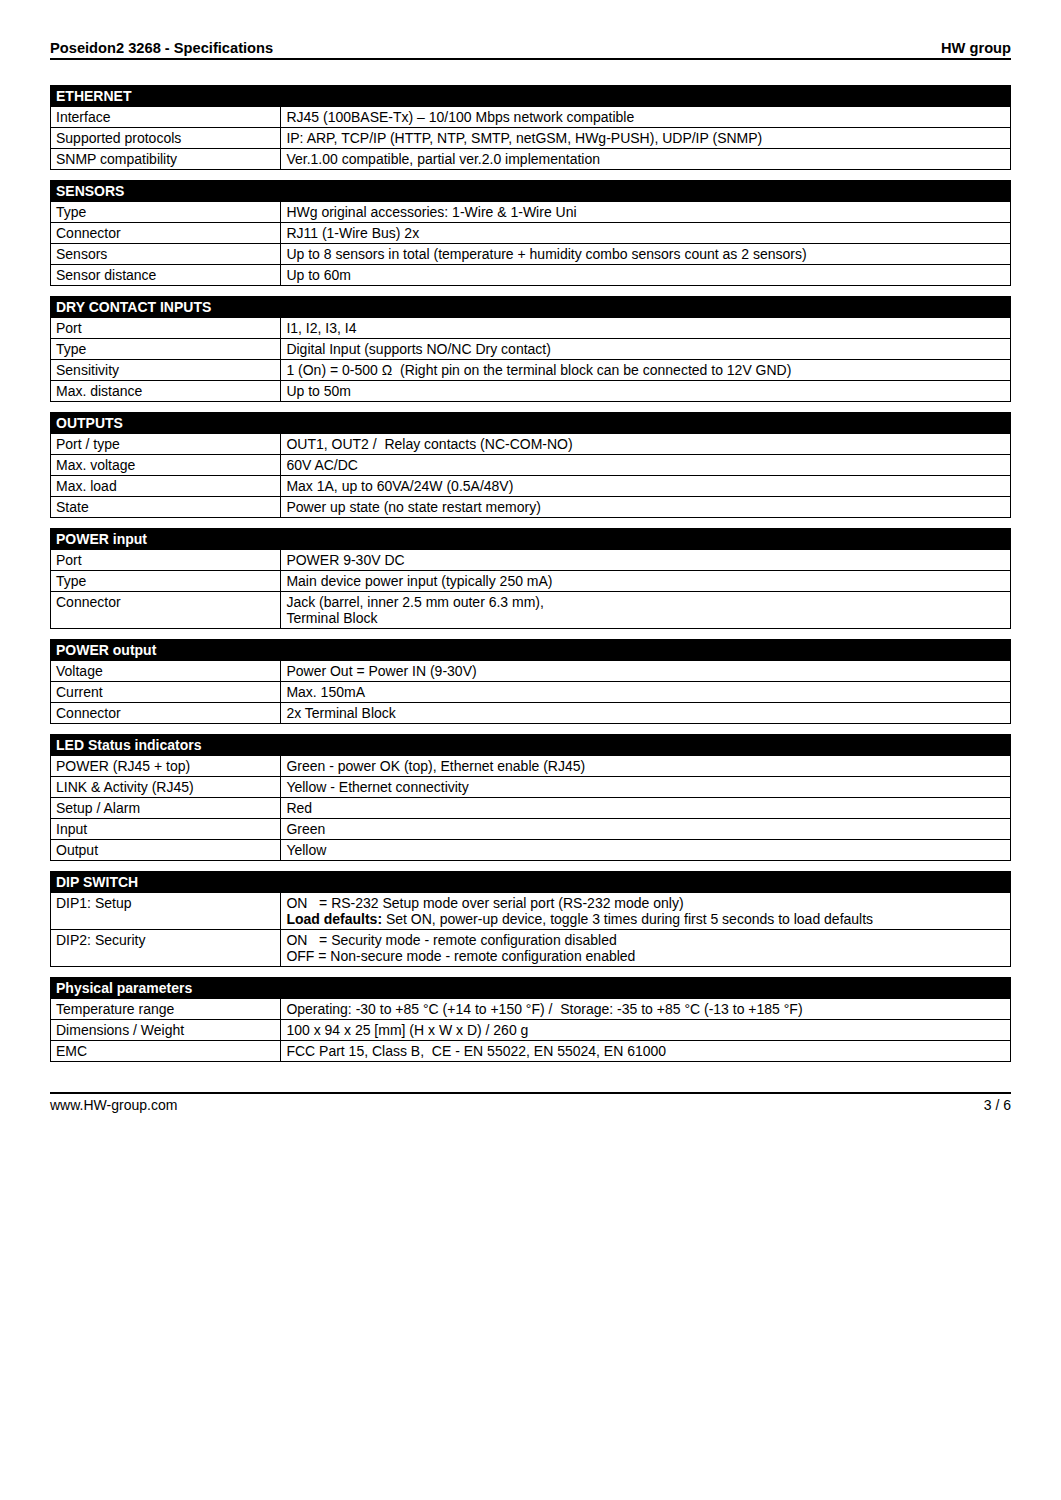Poseidon2 3268 - Specifications
HW group
| ETHERNET |
| Interface | RJ45 (100BASE-Tx) – 10/100 Mbps network compatible |
| Supported protocols | IP: ARP, TCP/IP (HTTP, NTP, SMTP, netGSM, HWg-PUSH), UDP/IP (SNMP) |
| SNMP compatibility | Ver.1.00 compatible, partial ver.2.0 implementation |
| SENSORS |
| Type | HWg original accessories: 1-Wire & 1-Wire Uni |
| Connector | RJ11 (1-Wire Bus) 2x |
| Sensors | Up to 8 sensors in total (temperature + humidity combo sensors count as 2 sensors) |
| Sensor distance | Up to 60m |
| DRY CONTACT INPUTS |
| Port | I1, I2, I3, I4 |
| Type | Digital Input (supports NO/NC Dry contact) |
| Sensitivity | 1 (On) = 0-500 Ω (Right pin on the terminal block can be connected to 12V GND) |
| Max. distance | Up to 50m |
| OUTPUTS |
| Port / type | OUT1, OUT2 / Relay contacts (NC-COM-NO) |
| Max. voltage | 60V AC/DC |
| Max. load | Max 1A, up to 60VA/24W (0.5A/48V) |
| State | Power up state (no state restart memory) |
| POWER input |
| Port | POWER 9-30V DC |
| Type | Main device power input (typically 250 mA) |
| Connector | Jack (barrel, inner 2.5 mm outer 6.3 mm), Terminal Block |
| POWER output |
| Voltage | Power Out = Power IN (9-30V) |
| Current | Max. 150mA |
| Connector | 2x Terminal Block |
| LED Status indicators |
| POWER (RJ45 + top) | Green - power OK (top), Ethernet enable (RJ45) |
| LINK & Activity (RJ45) | Yellow - Ethernet connectivity |
| Setup / Alarm | Red |
| Input | Green |
| Output | Yellow |
| DIP SWITCH |
| DIP1: Setup | ON = RS-232 Setup mode over serial port (RS-232 mode only) Load defaults: Set ON, power-up device, toggle 3 times during first 5 seconds to load defaults |
| DIP2: Security | ON = Security mode - remote configuration disabled OFF = Non-secure mode - remote configuration enabled |
| Physical parameters |
| Temperature range | Operating: -30 to +85 °C (+14 to +150 °F) / Storage: -35 to +85 °C (-13 to +185 °F) |
| Dimensions / Weight | 100 x 94 x 25 [mm] (H x W x D) / 260 g |
| EMC | FCC Part 15, Class B, CE - EN 55022, EN 55024, EN 61000 |
www.HW-group.com
3 / 6